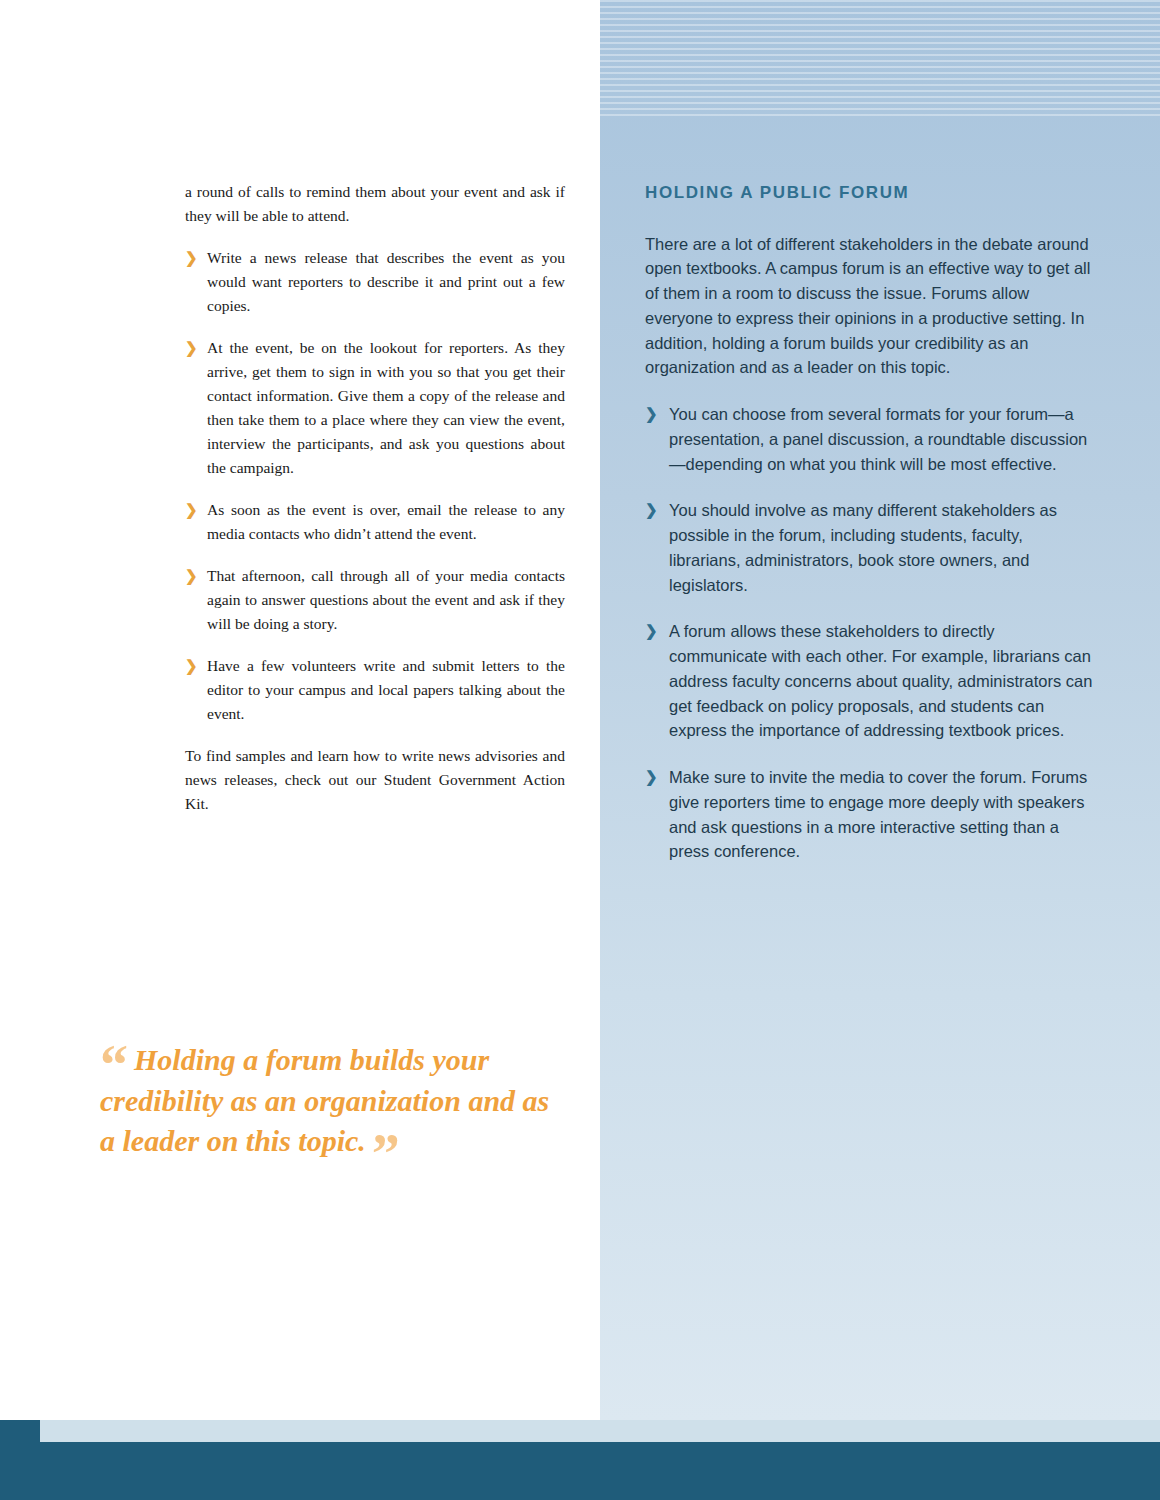a round of calls to remind them about your event and ask if they will be able to attend.
Write a news release that describes the event as you would want reporters to describe it and print out a few copies.
At the event, be on the lookout for reporters. As they arrive, get them to sign in with you so that you get their contact information. Give them a copy of the release and then take them to a place where they can view the event, interview the participants, and ask you questions about the campaign.
As soon as the event is over, email the release to any media contacts who didn’t attend the event.
That afternoon, call through all of your media contacts again to answer questions about the event and ask if they will be doing a story.
Have a few volunteers write and submit letters to the editor to your campus and local papers talking about the event.
To find samples and learn how to write news advisories and news releases, check out our Student Government Action Kit.
“Holding a forum builds your credibility as an organization and as a leader on this topic.”
HOLDING A PUBLIC FORUM
There are a lot of different stakeholders in the debate around open textbooks. A campus forum is an effective way to get all of them in a room to discuss the issue. Forums allow everyone to express their opinions in a productive setting. In addition, holding a forum builds your credibility as an organization and as a leader on this topic.
You can choose from several formats for your forum—a presentation, a panel discussion, a roundtable discussion—depending on what you think will be most effective.
You should involve as many different stakeholders as possible in the forum, including students, faculty, librarians, administrators, book store owners, and legislators.
A forum allows these stakeholders to directly communicate with each other. For example, librarians can address faculty concerns about quality, administrators can get feedback on policy proposals, and students can express the importance of addressing textbook prices.
Make sure to invite the media to cover the forum. Forums give reporters time to engage more deeply with speakers and ask questions in a more interactive setting than a press conference.